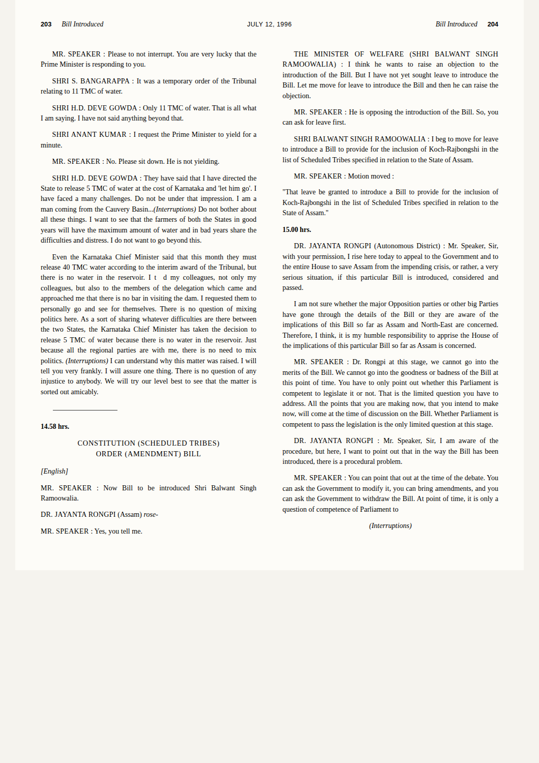203 Bill Introduced
JULY 12, 1996
Bill Introduced 204
MR. SPEAKER : Please to not interrupt. You are very lucky that the Prime Minister is responding to you.
SHRI S. BANGARAPPA : It was a temporary order of the Tribunal relating to 11 TMC of water.
SHRI H.D. DEVE GOWDA : Only 11 TMC of water. That is all what I am saying. I have not said anything beyond that.
SHRI ANANT KUMAR : I request the Prime Minister to yield for a minute.
MR. SPEAKER : No. Please sit down. He is not yielding.
SHRI H.D. DEVE GOWDA : They have said that I have directed the State to release 5 TMC of water at the cost of Karnataka and 'let him go'. I have faced a many challenges. Do not be under that impression. I am a man coming from the Cauvery Basin...(Interruptions) Do not bother about all these things. I want to see that the farmers of both the States in good years will have the maximum amount of water and in bad years share the difficulties and distress. I do not want to go beyond this.
Even the Karnataka Chief Minister said that this month they must release 40 TMC water according to the interim award of the Tribunal, but there is no water in the reservoir. I t d my colleagues, not only my colleagues, but also to the members of the delegation which came and approached me that there is no bar in visiting the dam. I requested them to personally go and see for themselves. There is no question of mixing politics here. As a sort of sharing whatever difficulties are there between the two States, the Karnataka Chief Minister has taken the decision to release 5 TMC of water because there is no water in the reservoir. Just because all the regional parties are with me, there is no need to mix politics. (Interruptions) I can understand why this matter was raised. I will tell you very frankly. I will assure one thing. There is no question of any injustice to anybody. We will try our level best to see that the matter is sorted out amicably.
14.58 hrs.
CONSTITUTION (SCHEDULED TRIBES)
ORDER (AMENDMENT) BILL
[English]
MR. SPEAKER : Now Bill to be introduced Shri Balwant Singh Ramoowalia.
DR. JAYANTA RONGPI (Assam) rose-
MR. SPEAKER : Yes, you tell me.
THE MINISTER OF WELFARE (SHRI BALWANT SINGH RAMOOWALIA) : I think he wants to raise an objection to the introduction of the Bill. But I have not yet sought leave to introduce the Bill. Let me move for leave to introduce the Bill and then he can raise the objection.
MR. SPEAKER : He is opposing the introduction of the Bill. So, you can ask for leave first.
SHRI BALWANT SINGH RAMOOWALIA : I beg to move for leave to introduce a Bill to provide for the inclusion of Koch-Rajbongshi in the list of Scheduled Tribes specified in relation to the State of Assam.
MR. SPEAKER : Motion moved :
"That leave be granted to introduce a Bill to provide for the inclusion of Koch-Rajbongshi in the list of Scheduled Tribes specified in relation to the State of Assam."
15.00 hrs.
DR. JAYANTA RONGPI (Autonomous District) : Mr. Speaker, Sir, with your permission, I rise here today to appeal to the Government and to the entire House to save Assam from the impending crisis, or rather, a very serious situation, if this particular Bill is introduced, considered and passed.
I am not sure whether the major Opposition parties or other big Parties have gone through the details of the Bill or they are aware of the implications of this Bill so far as Assam and North-East are concerned. Therefore, I think, it is my humble responsibility to apprise the House of the implications of this particular Bill so far as Assam is concerned.
MR. SPEAKER : Dr. Rongpi at this stage, we cannot go into the merits of the Bill. We cannot go into the goodness or badness of the Bill at this point of time. You have to only point out whether this Parliament is competent to legislate it or not. That is the limited question you have to address. All the points that you are making now, that you intend to make now, will come at the time of discussion on the Bill. Whether Parliament is competent to pass the legislation is the only limited question at this stage.
DR. JAYANTA RONGPI : Mr. Speaker, Sir, I am aware of the procedure, but here, I want to point out that in the way the Bill has been introduced, there is a procedural problem.
MR. SPEAKER : You can point that out at the time of the debate. You can ask the Government to modify it, you can bring amendments, and you can ask the Government to withdraw the Bill. At point of time, it is only a question of competence of Parliament to
(Interruptions)